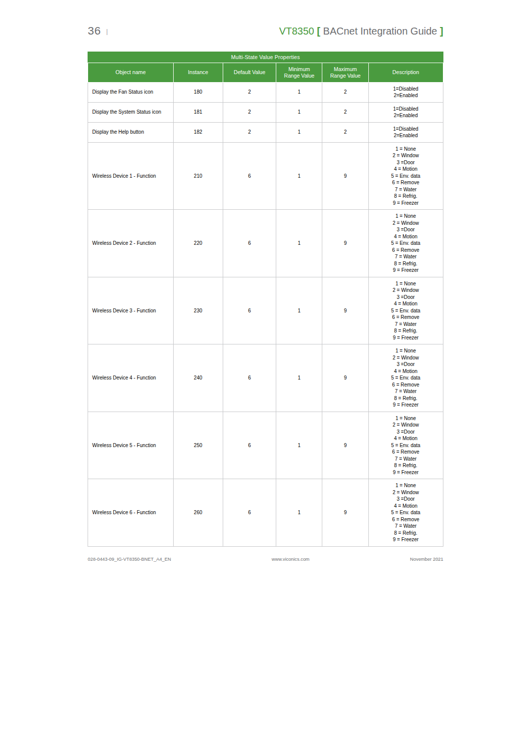36 |
VT8350 [ BACnet Integration Guide ]
Multi-State Value Properties
| Object name | Instance | Default Value | Minimum Range Value | Maximum Range Value | Description |
| --- | --- | --- | --- | --- | --- |
| Display the Fan Status icon | 180 | 2 | 1 | 2 | 1=Disabled 2=Enabled |
| Display the System Status icon | 181 | 2 | 1 | 2 | 1=Disabled 2=Enabled |
| Display the Help button | 182 | 2 | 1 | 2 | 1=Disabled 2=Enabled |
| Wireless Device 1 - Function | 210 | 6 | 1 | 9 | 1 = None 2 = Window 3 =Door 4 = Motion 5 = Env. data 6 = Remove 7 = Water 8 = Refrig. 9 = Freezer |
| Wireless Device 2 - Function | 220 | 6 | 1 | 9 | 1 = None 2 = Window 3 =Door 4 = Motion 5 = Env. data 6 = Remove 7 = Water 8 = Refrig. 9 = Freezer |
| Wireless Device 3 - Function | 230 | 6 | 1 | 9 | 1 = None 2 = Window 3 =Door 4 = Motion 5 = Env. data 6 = Remove 7 = Water 8 = Refrig. 9 = Freezer |
| Wireless Device 4 - Function | 240 | 6 | 1 | 9 | 1 = None 2 = Window 3 =Door 4 = Motion 5 = Env. data 6 = Remove 7 = Water 8 = Refrig. 9 = Freezer |
| Wireless Device 5 - Function | 250 | 6 | 1 | 9 | 1 = None 2 = Window 3 =Door 4 = Motion 5 = Env. data 6 = Remove 7 = Water 8 = Refrig. 9 = Freezer |
| Wireless Device 6 - Function | 260 | 6 | 1 | 9 | 1 = None 2 = Window 3 =Door 4 = Motion 5 = Env. data 6 = Remove 7 = Water 8 = Refrig. 9 = Freezer |
028-0443-09_IG-VT8350-BNET_A4_EN
www.viconics.com
November 2021